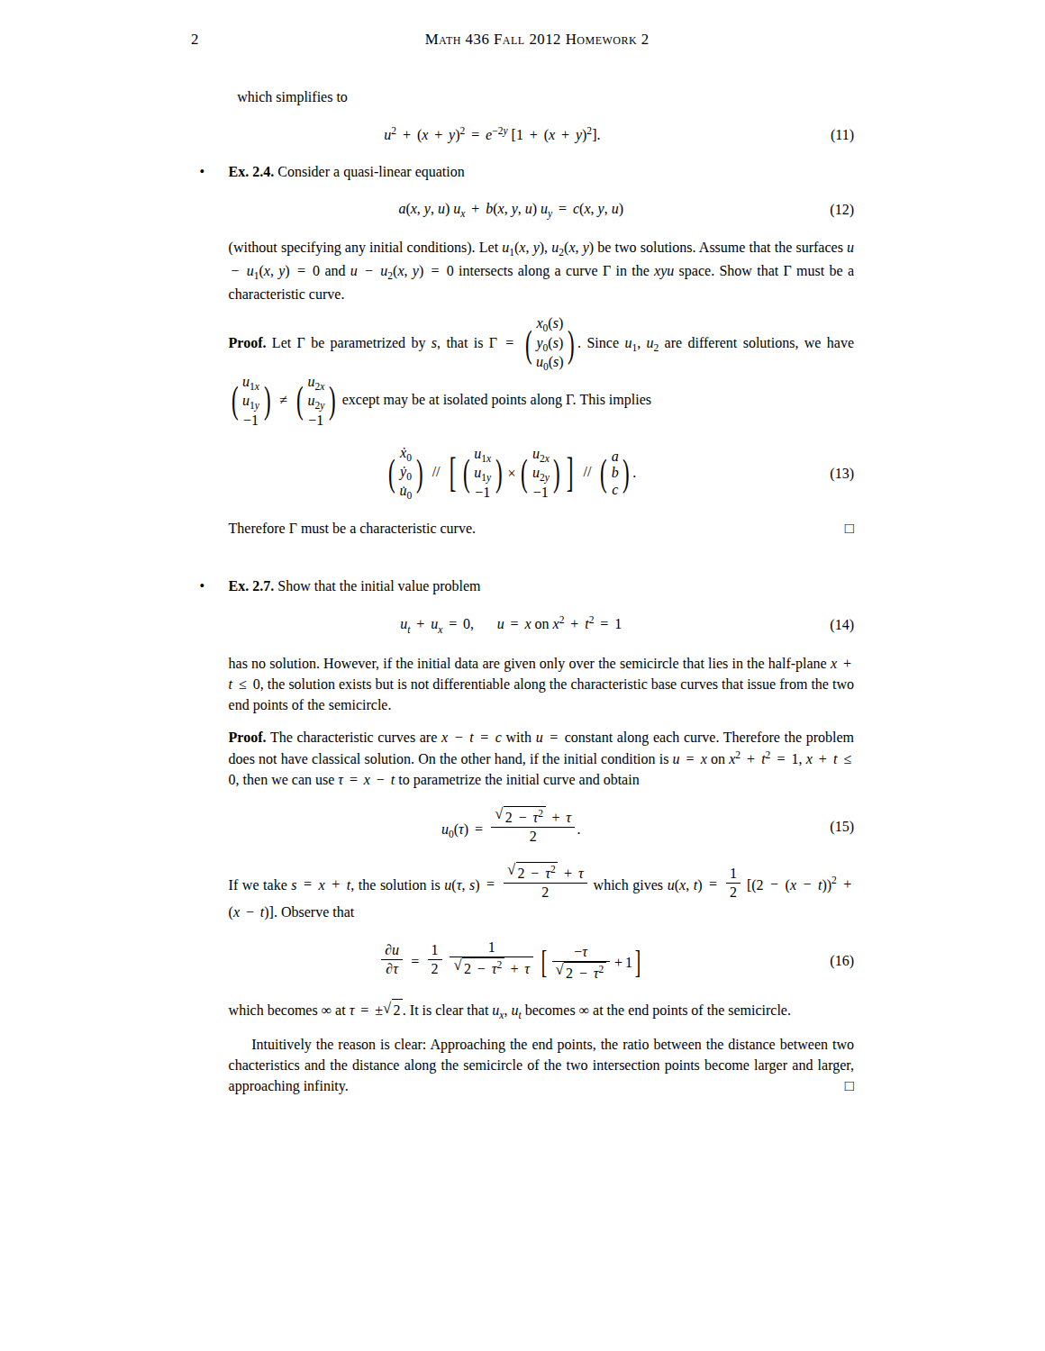2
Math 436 Fall 2012 Homework 2
which simplifies to
u2 + (x + y)2 = e−2y [1 + (x + y)2].
(11)
Ex. 2.4. Consider a quasi-linear equation
a(x, y, u) ux + b(x, y, u) uy = c(x, y, u)
(12)
(without specifying any initial conditions). Let u1(x, y), u2(x, y) be two solutions. Assume that the surfaces u − u1(x, y) = 0 and u − u2(x, y) = 0 intersects along a curve Γ in the xyu space. Show that Γ must be a characteristic curve.
Proof. Let Γ be parametrized by s, that is Γ = (x0(s) y0(s) u0(s)). Since u1, u2 are different solutions, we have (u1x u1y−1) ≠ (u2x u2y−1) except may be at isolated points along Γ. This implies
(ẋ0 ẏ0 u̇0) // [ (u1x u1y−1) × (u2x u2y−1) ] // (abc).
(13)
Therefore Γ must be a characteristic curve. □
Ex. 2.7. Show that the initial value problem
ut + ux = 0, u = x on x2 + t2 = 1
(14)
has no solution. However, if the initial data are given only over the semicircle that lies in the half-plane x + t ≤ 0, the solution exists but is not differentiable along the characteristic base curves that issue from the two end points of the semicircle.
Proof. The characteristic curves are x − t = c with u = constant along each curve. Therefore the problem does not have classical solution. On the other hand, if the initial condition is u = x on x2 + t2 = 1, x + t ≤ 0, then we can use τ = x − t to parametrize the initial curve and obtain
u0(τ) = 2 − τ2 + τ 2 .
(15)
If we take s = x + t, the solution is u(τ, s) = 2 − τ2 + τ 2 which gives u(x, t) = 12 [(2 − (x − t))2 + (x − t)]. Observe that
∂u∂τ = 12 12 − τ2 + τ [ −τ 2 − τ2 + 1 ]
(16)
which becomes ∞ at τ = ±2. It is clear that ux, ut becomes ∞ at the end points of the semicircle.
Intuitively the reason is clear: Approaching the end points, the ratio between the distance between two chacteristics and the distance along the semicircle of the two intersection points become larger and larger, approaching infinity. □